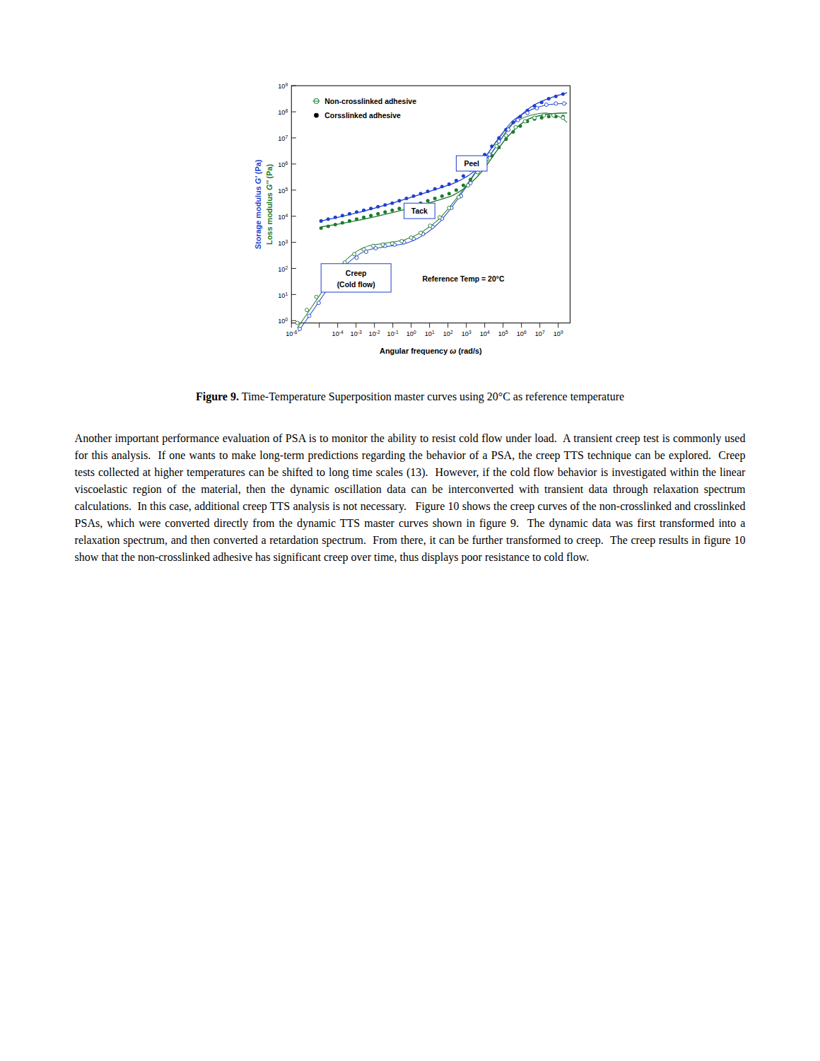Time-Temperature Superposition master curves Log-log plot of storage modulus G prime and loss modulus G double prime in pascals versus angular frequency omega in radians per second, comparing non-crosslinked and crosslinked adhesives, with regions labeled Creep (Cold flow), Tack, and Peel. Reference temperature 20 degrees Celsius. 109 108 107 106 105 104 103 102 101 100 10-6 10-4 10-3 10-2 10-1 100 101 102 103 104 105 106 107 109 Angular frequency ω (rad/s) Storage modulus G' (Pa) Loss modulus G'' (Pa) Non-crosslinked adhesive Corsslinked adhesive Peel Tack Creep (Cold flow) Reference Temp = 20°C
Figure 9. Time-Temperature Superposition master curves using 20°C as reference temperature
Another important performance evaluation of PSA is to monitor the ability to resist cold flow under load. A transient creep test is commonly used for this analysis. If one wants to make long-term predictions regarding the behavior of a PSA, the creep TTS technique can be explored. Creep tests collected at higher temperatures can be shifted to long time scales (13). However, if the cold flow behavior is investigated within the linear viscoelastic region of the material, then the dynamic oscillation data can be interconverted with transient data through relaxation spectrum calculations. In this case, additional creep TTS analysis is not necessary. Figure 10 shows the creep curves of the non-crosslinked and crosslinked PSAs, which were converted directly from the dynamic TTS master curves shown in figure 9. The dynamic data was first transformed into a relaxation spectrum, and then converted a retardation spectrum. From there, it can be further transformed to creep. The creep results in figure 10 show that the non-crosslinked adhesive has significant creep over time, thus displays poor resistance to cold flow.